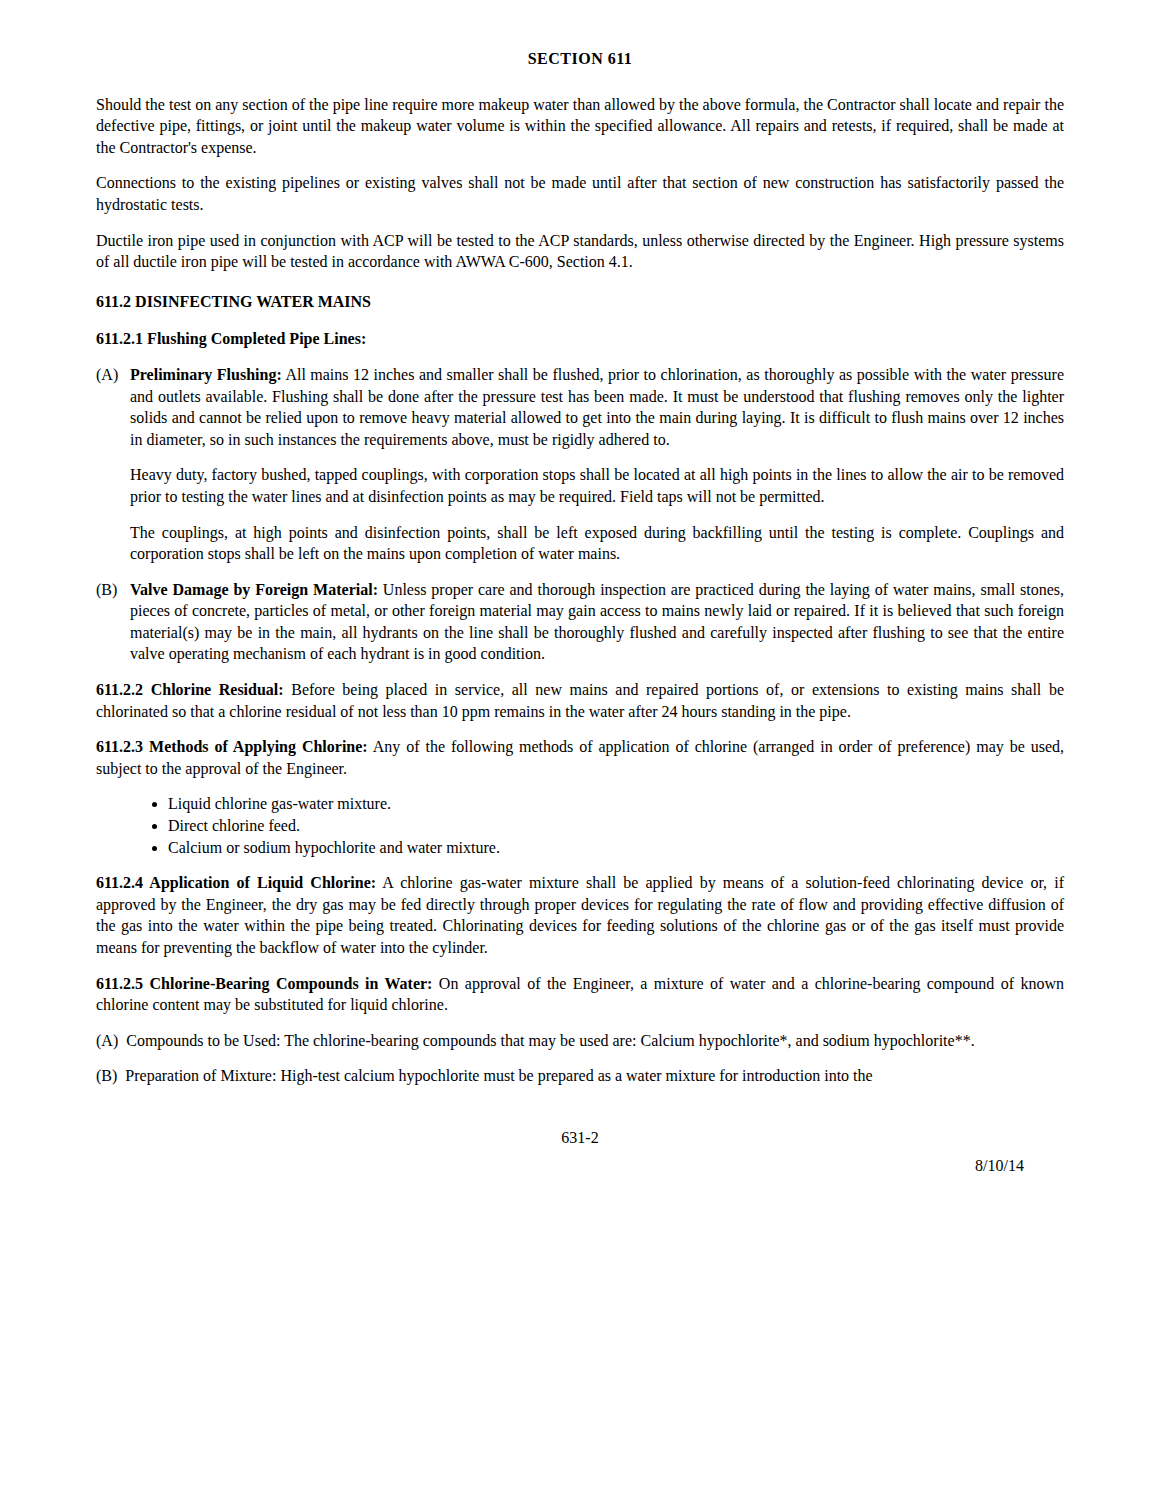SECTION 611
Should the test on any section of the pipe line require more makeup water than allowed by the above formula, the Contractor shall locate and repair the defective pipe, fittings, or joint until the makeup water volume is within the specified allowance. All repairs and retests, if required, shall be made at the Contractor's expense.
Connections to the existing pipelines or existing valves shall not be made until after that section of new construction has satisfactorily passed the hydrostatic tests.
Ductile iron pipe used in conjunction with ACP will be tested to the ACP standards, unless otherwise directed by the Engineer. High pressure systems of all ductile iron pipe will be tested in accordance with AWWA C-600, Section 4.1.
611.2 DISINFECTING WATER MAINS
611.2.1 Flushing Completed Pipe Lines:
(A)
Preliminary Flushing: All mains 12 inches and smaller shall be flushed, prior to chlorination, as thoroughly as possible with the water pressure and outlets available. Flushing shall be done after the pressure test has been made. It must be understood that flushing removes only the lighter solids and cannot be relied upon to remove heavy material allowed to get into the main during laying. It is difficult to flush mains over 12 inches in diameter, so in such instances the requirements above, must be rigidly adhered to.
Heavy duty, factory bushed, tapped couplings, with corporation stops shall be located at all high points in the lines to allow the air to be removed prior to testing the water lines and at disinfection points as may be required. Field taps will not be permitted.
The couplings, at high points and disinfection points, shall be left exposed during backfilling until the testing is complete. Couplings and corporation stops shall be left on the mains upon completion of water mains.
(B)
Valve Damage by Foreign Material: Unless proper care and thorough inspection are practiced during the laying of water mains, small stones, pieces of concrete, particles of metal, or other foreign material may gain access to mains newly laid or repaired. If it is believed that such foreign material(s) may be in the main, all hydrants on the line shall be thoroughly flushed and carefully inspected after flushing to see that the entire valve operating mechanism of each hydrant is in good condition.
611.2.2 Chlorine Residual: Before being placed in service, all new mains and repaired portions of, or extensions to existing mains shall be chlorinated so that a chlorine residual of not less than 10 ppm remains in the water after 24 hours standing in the pipe.
611.2.3 Methods of Applying Chlorine: Any of the following methods of application of chlorine (arranged in order of preference) may be used, subject to the approval of the Engineer.
Liquid chlorine gas-water mixture.
Direct chlorine feed.
Calcium or sodium hypochlorite and water mixture.
611.2.4 Application of Liquid Chlorine: A chlorine gas-water mixture shall be applied by means of a solution-feed chlorinating device or, if approved by the Engineer, the dry gas may be fed directly through proper devices for regulating the rate of flow and providing effective diffusion of the gas into the water within the pipe being treated. Chlorinating devices for feeding solutions of the chlorine gas or of the gas itself must provide means for preventing the backflow of water into the cylinder.
611.2.5 Chlorine-Bearing Compounds in Water: On approval of the Engineer, a mixture of water and a chlorine-bearing compound of known chlorine content may be substituted for liquid chlorine.
(A) Compounds to be Used: The chlorine-bearing compounds that may be used are: Calcium hypochlorite*, and sodium hypochlorite**.
(B) Preparation of Mixture: High-test calcium hypochlorite must be prepared as a water mixture for introduction into the
631-2
8/10/14